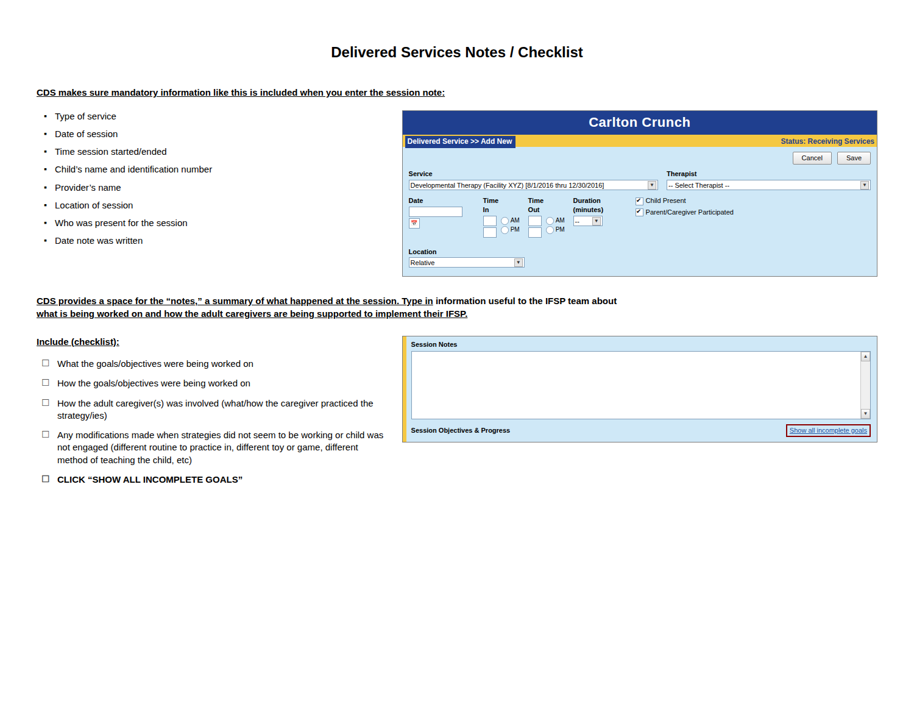Delivered Services Notes / Checklist
CDS makes sure mandatory information like this is included when you enter the session note:
Type of service
Date of session
Time session started/ended
Child’s name and identification number
Provider’s name
Location of session
Who was present for the session
Date note was written
Carlton Crunch
Delivered Service >> Add New Status: Receiving Services
Cancel Save
Service
Developmental Therapy (Facility XYZ) [8/1/2016 thru 12/30/2016]
Therapist
-- Select Therapist --
Date
📅
Time
In
AM
PM
Time
Out
AM
PM
Duration
(minutes)
--
Child Present
Parent/Caregiver Participated
Location
Relative
CDS provides a space for the “notes,” a summary of what happened at the session. Type in information useful to the IFSP team about
what is being worked on and how the adult caregivers are being supported to implement their IFSP.
Include (checklist):
What the goals/objectives were being worked on
How the goals/objectives were being worked on
How the adult caregiver(s) was involved (what/how the caregiver practiced the strategy/ies)
Any modifications made when strategies did not seem to be working or child was not engaged (different routine to practice in, different toy or game, different method of teaching the child, etc)
CLICK “SHOW ALL INCOMPLETE GOALS”
Session Notes
▲
▼
Session Objectives & Progress Show all incomplete goals